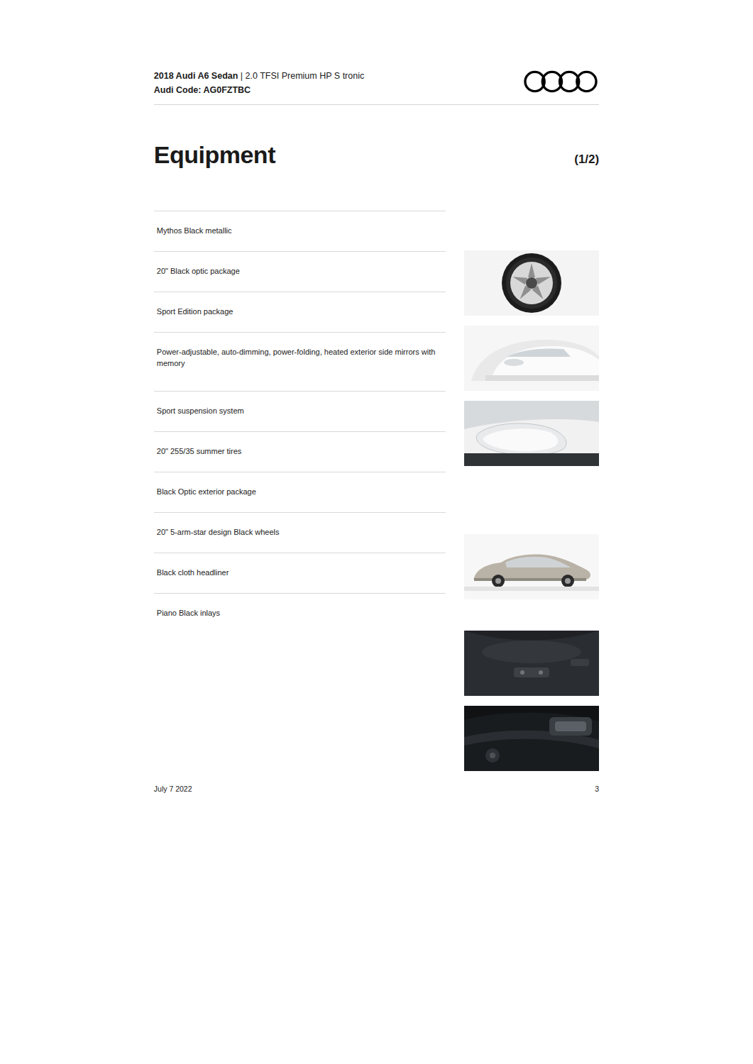2018 Audi A6 Sedan | 2.0 TFSI Premium HP S tronic
Audi Code: AG0FZTBC
Equipment
(1/2)
Mythos Black metallic
20" Black optic package
Sport Edition package
Power-adjustable, auto-dimming, power-folding, heated exterior side mirrors with memory
Sport suspension system
20" 255/35 summer tires
Black Optic exterior package
20" 5-arm-star design Black wheels
Black cloth headliner
Piano Black inlays
July 7 2022
3